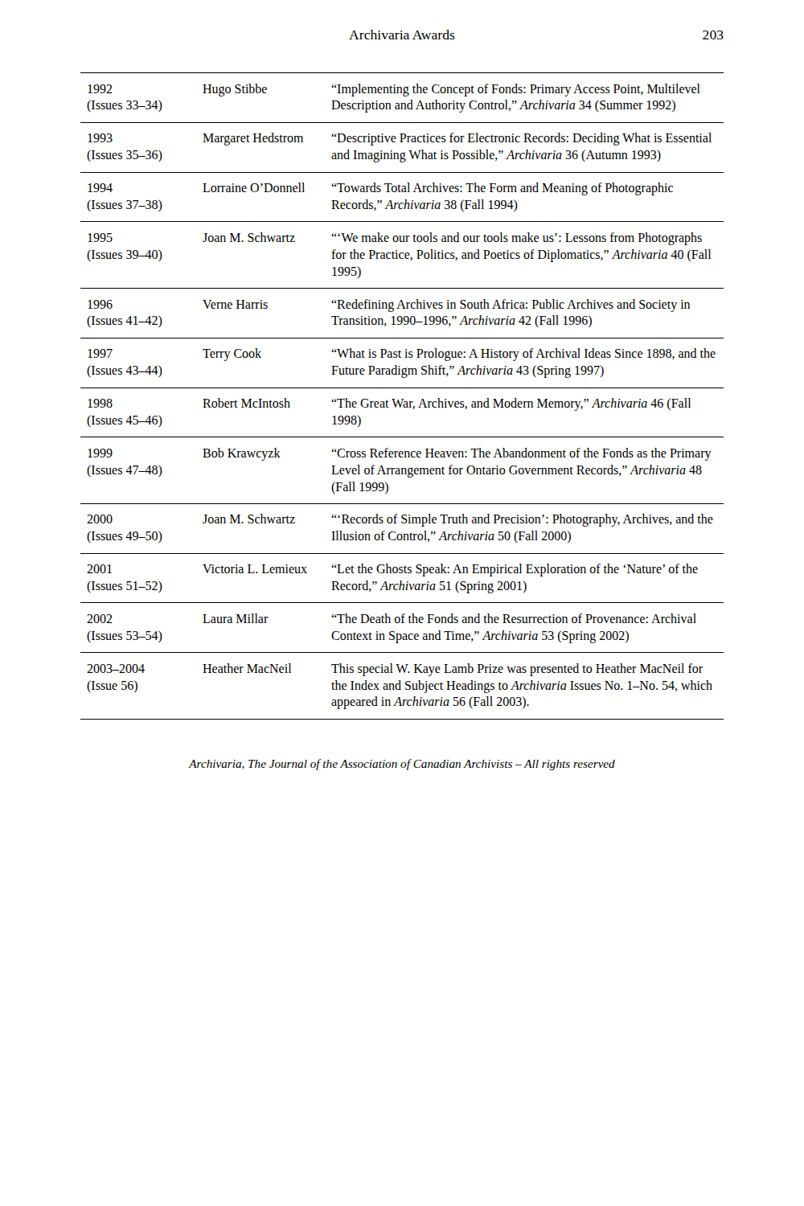Archivaria Awards 203
| 1992 (Issues 33–34) | Hugo Stibbe | “Implementing the Concept of Fonds: Primary Access Point, Multilevel Description and Authority Control,” Archivaria 34 (Summer 1992) |
| 1993 (Issues 35–36) | Margaret Hedstrom | “Descriptive Practices for Electronic Records: Deciding What is Essential and Imagining What is Possible,” Archivaria 36 (Autumn 1993) |
| 1994 (Issues 37–38) | Lorraine O’Donnell | “Towards Total Archives: The Form and Meaning of Photographic Records,” Archivaria 38 (Fall 1994) |
| 1995 (Issues 39–40) | Joan M. Schwartz | “‘We make our tools and our tools make us’: Lessons from Photographs for the Practice, Politics, and Poetics of Diplomatics,” Archivaria 40 (Fall 1995) |
| 1996 (Issues 41–42) | Verne Harris | “Redefining Archives in South Africa: Public Archives and Society in Transition, 1990–1996,” Archivaria 42 (Fall 1996) |
| 1997 (Issues 43–44) | Terry Cook | “What is Past is Prologue: A History of Archival Ideas Since 1898, and the Future Paradigm Shift,” Archivaria 43 (Spring 1997) |
| 1998 (Issues 45–46) | Robert McIntosh | “The Great War, Archives, and Modern Memory,” Archivaria 46 (Fall 1998) |
| 1999 (Issues 47–48) | Bob Krawcyzk | “Cross Reference Heaven: The Abandonment of the Fonds as the Primary Level of Arrangement for Ontario Government Records,” Archivaria 48 (Fall 1999) |
| 2000 (Issues 49–50) | Joan M. Schwartz | “‘Records of Simple Truth and Precision’: Photography, Archives, and the Illusion of Control,” Archivaria 50 (Fall 2000) |
| 2001 (Issues 51–52) | Victoria L. Lemieux | “Let the Ghosts Speak: An Empirical Exploration of the ‘Nature’ of the Record,” Archivaria 51 (Spring 2001) |
| 2002 (Issues 53–54) | Laura Millar | “The Death of the Fonds and the Resurrection of Provenance: Archival Context in Space and Time,” Archivaria 53 (Spring 2002) |
| 2003–2004 (Issue 56) | Heather MacNeil | This special W. Kaye Lamb Prize was presented to Heather MacNeil for the Index and Subject Headings to Archivaria Issues No. 1–No. 54, which appeared in Archivaria 56 (Fall 2003). |
Archivaria, The Journal of the Association of Canadian Archivists – All rights reserved